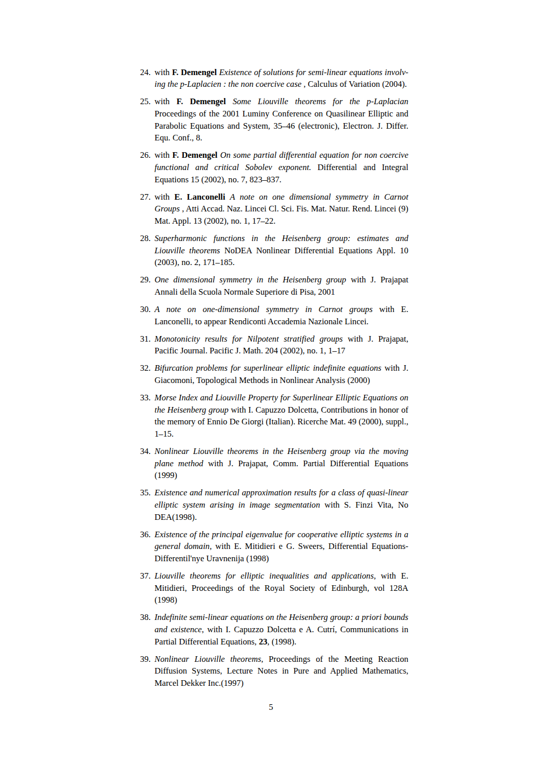24. with F. Demengel Existence of solutions for semi-linear equations involving the p-Laplacien : the non coercive case , Calculus of Variation (2004).
25. with F. Demengel Some Liouville theorems for the p-Laplacian Proceedings of the 2001 Luminy Conference on Quasilinear Elliptic and Parabolic Equations and System, 35–46 (electronic), Electron. J. Differ. Equ. Conf., 8.
26. with F. Demengel On some partial differential equation for non coercive functional and critical Sobolev exponent. Differential and Integral Equations 15 (2002), no. 7, 823–837.
27. with E. Lanconelli A note on one dimensional symmetry in Carnot Groups , Atti Accad. Naz. Lincei Cl. Sci. Fis. Mat. Natur. Rend. Lincei (9) Mat. Appl. 13 (2002), no. 1, 17–22.
28. Superharmonic functions in the Heisenberg group: estimates and Liouville theorems NoDEA Nonlinear Differential Equations Appl. 10 (2003), no. 2, 171–185.
29. One dimensional symmetry in the Heisenberg group with J. Prajapat Annali della Scuola Normale Superiore di Pisa, 2001
30. A note on one-dimensional symmetry in Carnot groups with E. Lanconelli, to appear Rendiconti Accademia Nazionale Lincei.
31. Monotonicity results for Nilpotent stratified groups with J. Prajapat, Pacific Journal. Pacific J. Math. 204 (2002), no. 1, 1–17
32. Bifurcation problems for superlinear elliptic indefinite equations with J. Giacomoni, Topological Methods in Nonlinear Analysis (2000)
33. Morse Index and Liouville Property for Superlinear Elliptic Equations on the Heisenberg group with I. Capuzzo Dolcetta, Contributions in honor of the memory of Ennio De Giorgi (Italian). Ricerche Mat. 49 (2000), suppl., 1–15.
34. Nonlinear Liouville theorems in the Heisenberg group via the moving plane method with J. Prajapat, Comm. Partial Differential Equations (1999)
35. Existence and numerical approximation results for a class of quasi-linear elliptic system arising in image segmentation with S. Finzi Vita, No DEA(1998).
36. Existence of the principal eigenvalue for cooperative elliptic systems in a general domain, with E. Mitidieri e G. Sweers, Differential Equations-Differentil'nye Uravnenija (1998)
37. Liouville theorems for elliptic inequalities and applications, with E. Mitidieri, Proceedings of the Royal Society of Edinburgh, vol 128A (1998)
38. Indefinite semi-linear equations on the Heisenberg group: a priori bounds and existence, with I. Capuzzo Dolcetta e A. Cutrí, Communications in Partial Differential Equations, 23, (1998).
39. Nonlinear Liouville theorems, Proceedings of the Meeting Reaction Diffusion Systems, Lecture Notes in Pure and Applied Mathematics, Marcel Dekker Inc.(1997)
5